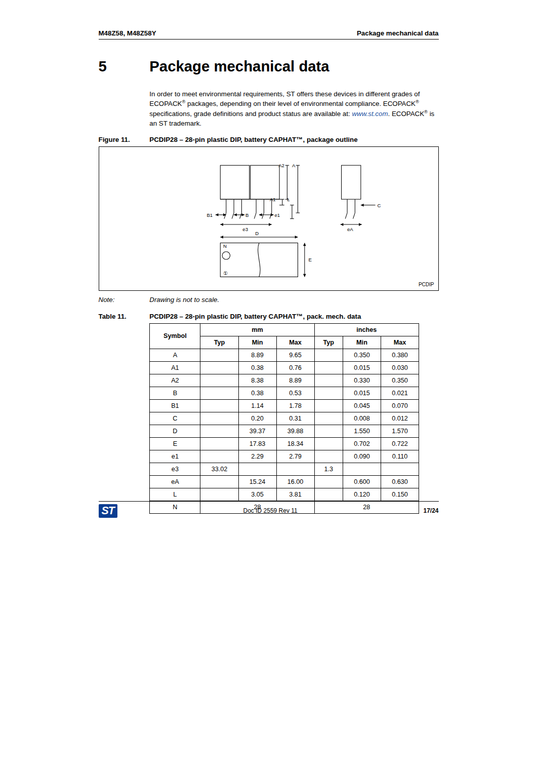M48Z58, M48Z58Y
Package mechanical data
5 Package mechanical data
In order to meet environmental requirements, ST offers these devices in different grades of ECOPACK® packages, depending on their level of environmental compliance. ECOPACK® specifications, grade definitions and product status are available at: www.st.com. ECOPACK® is an ST trademark.
Figure 11. PCDIP28 – 28-pin plastic DIP, battery CAPHAT™, package outline
A2 A A1 L B1 B e1 e3 C eA D E N ①
PCDIP
Note:
Drawing is not to scale.
Table 11. PCDIP28 – 28-pin plastic DIP, battery CAPHAT™, pack. mech. data
| Symbol | mm | inches |
| --- | --- | --- |
| Typ | Min | Max | Typ | Min | Max |
| A | | 8.89 | 9.65 | | 0.350 | 0.380 |
| A1 | | 0.38 | 0.76 | | 0.015 | 0.030 |
| A2 | | 8.38 | 8.89 | | 0.330 | 0.350 |
| B | | 0.38 | 0.53 | | 0.015 | 0.021 |
| B1 | | 1.14 | 1.78 | | 0.045 | 0.070 |
| C | | 0.20 | 0.31 | | 0.008 | 0.012 |
| D | | 39.37 | 39.88 | | 1.550 | 1.570 |
| E | | 17.83 | 18.34 | | 0.702 | 0.722 |
| e1 | | 2.29 | 2.79 | | 0.090 | 0.110 |
| e3 | 33.02 | | | 1.3 | | |
| eA | | 15.24 | 16.00 | | 0.600 | 0.630 |
| L | | 3.05 | 3.81 | | 0.120 | 0.150 |
| N | 28 | 28 |
ST
Doc ID 2559 Rev 11
17/24